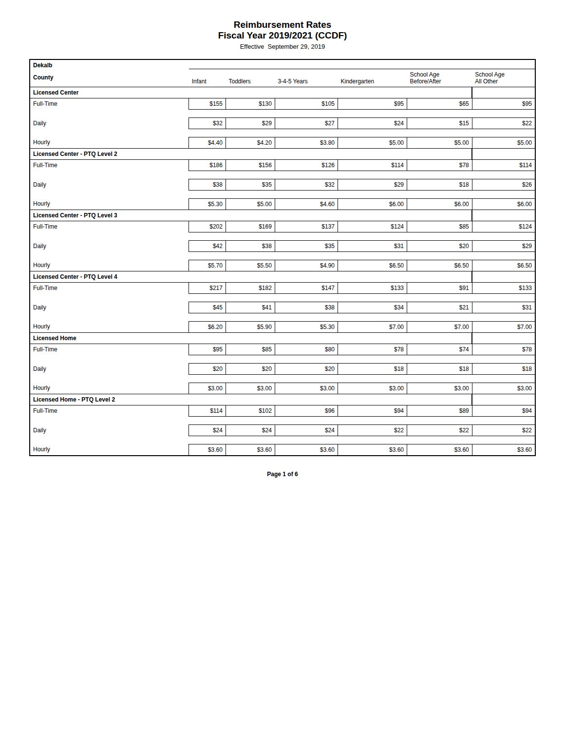Reimbursement Rates
Fiscal Year 2019/2021 (CCDF)
Effective September 29, 2019
| Dekalb | | | | | | |
| --- | --- | --- | --- | --- | --- | --- |
| County | Infant | Toddlers | 3-4-5 Years | Kindergarten | School Age Before/After | School Age All Other |
| Licensed Center | | | | | | |
| Full-Time | $155 | $130 | $105 | $95 | $65 | $95 |
| Daily | $32 | $29 | $27 | $24 | $15 | $22 |
| Hourly | $4.40 | $4.20 | $3.80 | $5.00 | $5.00 | $5.00 |
| Licensed Center - PTQ Level 2 | | | | | | |
| Full-Time | $186 | $156 | $126 | $114 | $78 | $114 |
| Daily | $38 | $35 | $32 | $29 | $18 | $26 |
| Hourly | $5.30 | $5.00 | $4.60 | $6.00 | $6.00 | $6.00 |
| Licensed Center - PTQ Level 3 | | | | | | |
| Full-Time | $202 | $169 | $137 | $124 | $85 | $124 |
| Daily | $42 | $38 | $35 | $31 | $20 | $29 |
| Hourly | $5.70 | $5.50 | $4.90 | $6.50 | $6.50 | $6.50 |
| Licensed Center - PTQ Level 4 | | | | | | |
| Full-Time | $217 | $182 | $147 | $133 | $91 | $133 |
| Daily | $45 | $41 | $38 | $34 | $21 | $31 |
| Hourly | $6.20 | $5.90 | $5.30 | $7.00 | $7.00 | $7.00 |
| Licensed Home | | | | | | |
| Full-Time | $95 | $85 | $80 | $78 | $74 | $78 |
| Daily | $20 | $20 | $20 | $18 | $18 | $18 |
| Hourly | $3.00 | $3.00 | $3.00 | $3.00 | $3.00 | $3.00 |
| Licensed Home - PTQ Level 2 | | | | | | |
| Full-Time | $114 | $102 | $96 | $94 | $89 | $94 |
| Daily | $24 | $24 | $24 | $22 | $22 | $22 |
| Hourly | $3.60 | $3.60 | $3.60 | $3.60 | $3.60 | $3.60 |
Page 1 of 6